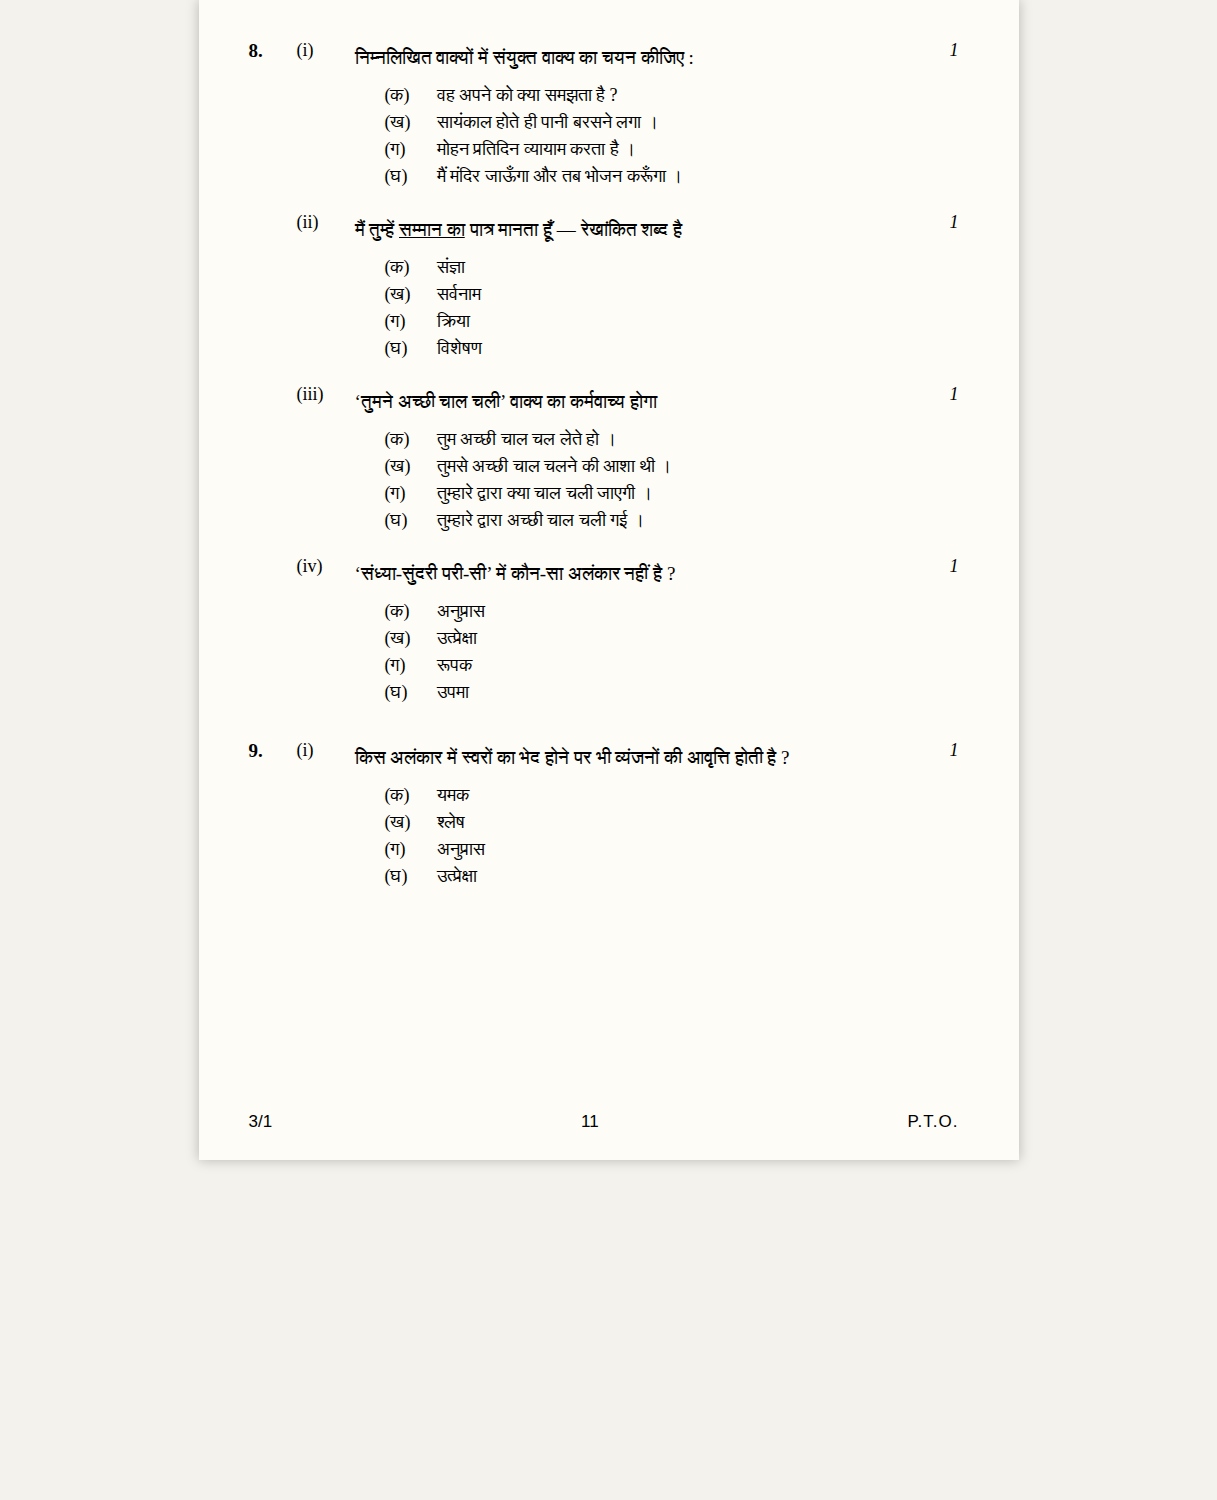| 8. | (i) | निम्नलिखित वाक्यों में संयुक्त वाक्य का चयन कीजिए : | 1 |
| | | / (क) / वह अपने को क्या समझता है ? / / (ख) / सायंकाल होते ही पानी बरसने लगा । / / (ग) / मोहन प्रतिदिन व्यायाम करता है । / / (घ) / मैं मंदिर जाऊँगा और तब भोजन करूँगा । / |
| | (ii) | मैं तुम्हें सम्मान का पात्र मानता हूँ — रेखांकित शब्द है | 1 |
| | | / (क) / संज्ञा / / (ख) / सर्वनाम / / (ग) / क्रिया / / (घ) / विशेषण / |
| | (iii) | ‘तुमने अच्छी चाल चली’ वाक्य का कर्मवाच्य होगा | 1 |
| | | / (क) / तुम अच्छी चाल चल लेते हो । / / (ख) / तुमसे अच्छी चाल चलने की आशा थी । / / (ग) / तुम्हारे द्वारा क्या चाल चली जाएगी । / / (घ) / तुम्हारे द्वारा अच्छी चाल चली गई । / |
| | (iv) | ‘संध्या-सुंदरी परी-सी’ में कौन-सा अलंकार नहीं है ? | 1 |
| | | / (क) / अनुप्रास / / (ख) / उत्प्रेक्षा / / (ग) / रूपक / / (घ) / उपमा / |
| 9. | (i) | किस अलंकार में स्वरों का भेद होने पर भी व्यंजनों की आवृत्ति होती है ? | 1 |
| | | / (क) / यमक / / (ख) / श्लेष / / (ग) / अनुप्रास / / (घ) / उत्प्रेक्षा / |
3/1 P.T.O.
11